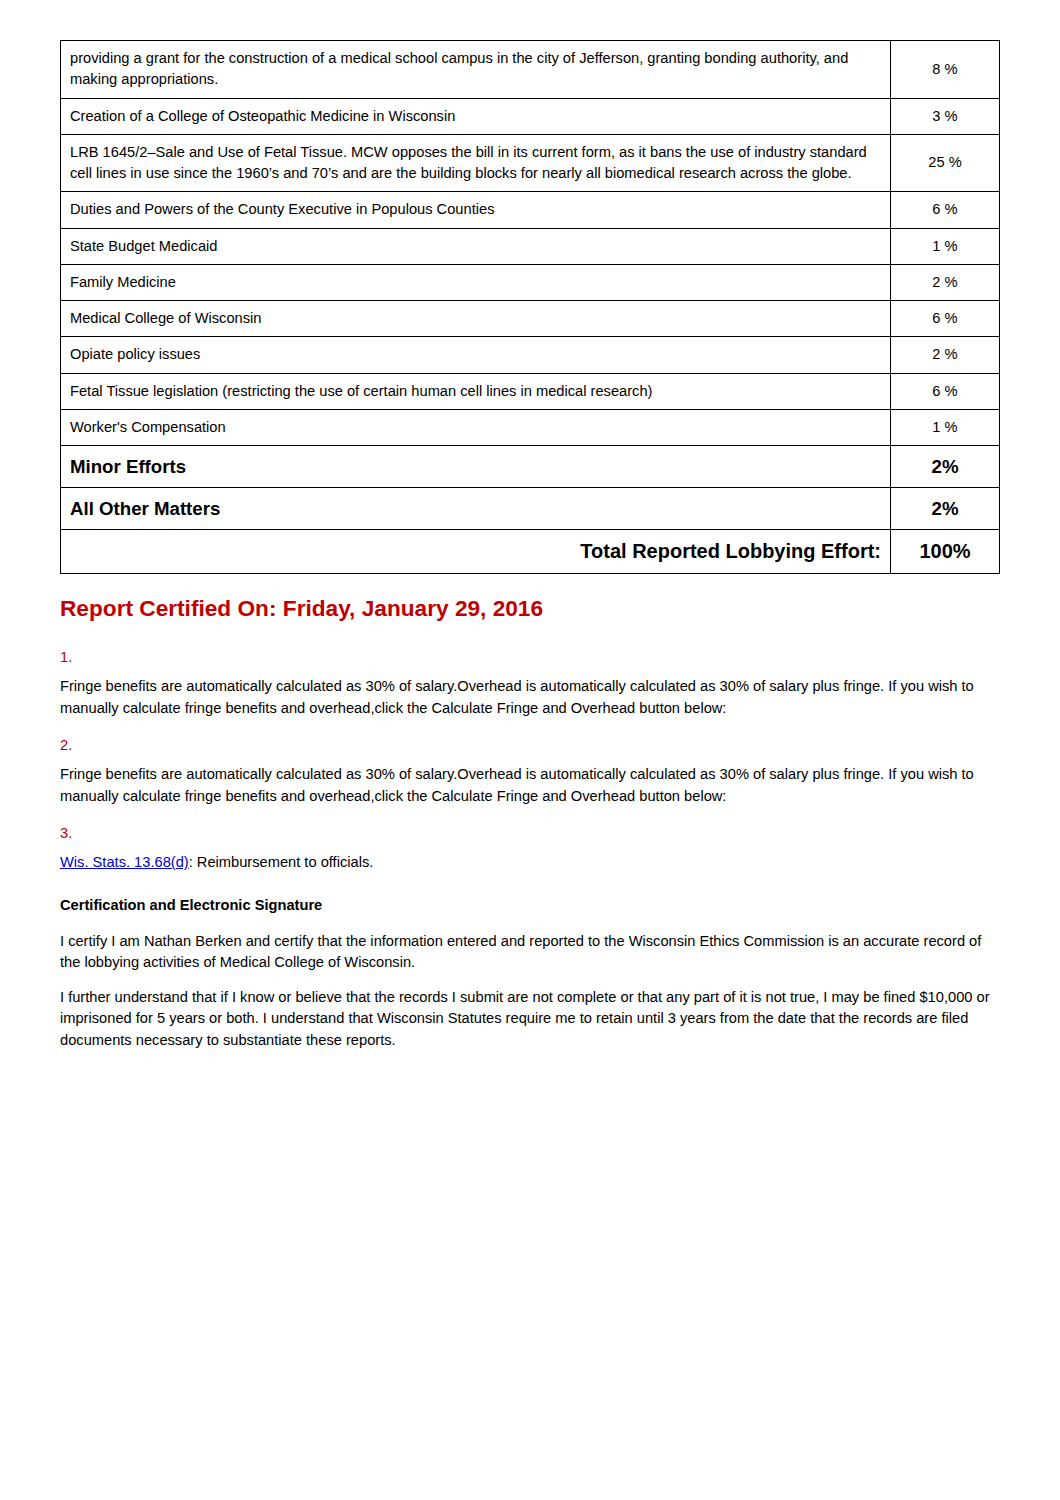| providing a grant for the construction of a medical school campus in the city of Jefferson, granting bonding authority, and making appropriations. | 8 % |
| Creation of a College of Osteopathic Medicine in Wisconsin | 3 % |
| LRB 1645/2–Sale and Use of Fetal Tissue. MCW opposes the bill in its current form, as it bans the use of industry standard cell lines in use since the 1960’s and 70’s and are the building blocks for nearly all biomedical research across the globe. | 25 % |
| Duties and Powers of the County Executive in Populous Counties | 6 % |
| State Budget Medicaid | 1 % |
| Family Medicine | 2 % |
| Medical College of Wisconsin | 6 % |
| Opiate policy issues | 2 % |
| Fetal Tissue legislation (restricting the use of certain human cell lines in medical research) | 6 % |
| Worker's Compensation | 1 % |
| Minor Efforts | 2% |
| All Other Matters | 2% |
| Total Reported Lobbying Effort: | 100% |
Report Certified On: Friday, January 29, 2016
1.
Fringe benefits are automatically calculated as 30% of salary.Overhead is automatically calculated as 30% of salary plus fringe. If you wish to manually calculate fringe benefits and overhead,click the Calculate Fringe and Overhead button below:
2.
Fringe benefits are automatically calculated as 30% of salary.Overhead is automatically calculated as 30% of salary plus fringe. If you wish to manually calculate fringe benefits and overhead,click the Calculate Fringe and Overhead button below:
3.
Wis. Stats. 13.68(d): Reimbursement to officials.
Certification and Electronic Signature
I certify I am Nathan Berken and certify that the information entered and reported to the Wisconsin Ethics Commission is an accurate record of the lobbying activities of Medical College of Wisconsin.
I further understand that if I know or believe that the records I submit are not complete or that any part of it is not true, I may be fined $10,000 or imprisoned for 5 years or both. I understand that Wisconsin Statutes require me to retain until 3 years from the date that the records are filed documents necessary to substantiate these reports.